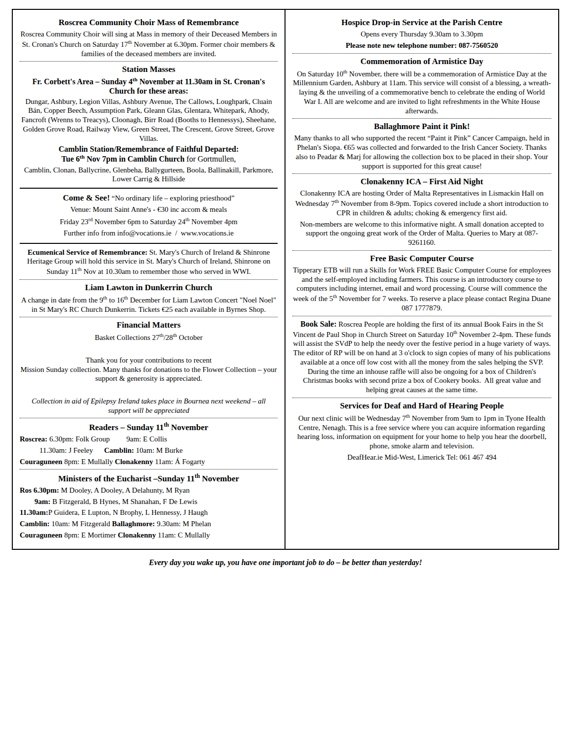Roscrea Community Choir Mass of Remembrance
Roscrea Community Choir will sing at Mass in memory of their Deceased Members in St. Cronan's Church on Saturday 17th November at 6.30pm. Former choir members & families of the deceased members are invited.
Station Masses
Fr. Corbett's Area – Sunday 4th November at 11.30am in St. Cronan's Church for these areas:
Dungar, Ashbury, Legion Villas, Ashbury Avenue, The Callows, Loughpark, Cluain Bán, Copper Beech, Assumption Park, Gleann Glas, Glentara, Whitepark, Ahody, Fancroft (Wrenns to Treacys), Cloonagh, Birr Road (Booths to Hennessys), Sheehane, Golden Grove Road, Railway View, Green Street, The Crescent, Grove Street, Grove Villas.
Camblin Station/Remembrance of Faithful Departed:
Tue 6th Nov 7pm in Camblin Church for Gortmullen,
Camblin, Clonan, Ballycrine, Glenbeha, Ballygurteen, Boola, Ballinakill, Parkmore, Lower Carrig & Hillside
Come & See! “No ordinary life – exploring priesthood”
Venue: Mount Saint Anne's - €30 inc accom & meals
Friday 23rd November 6pm to Saturday 24th November 4pm
Further info from info@vocations.ie / www.vocations.ie
Ecumenical Service of Remembrance: St. Mary's Church of Ireland & Shinrone Heritage Group will hold this service in St. Mary's Church of Ireland, Shinrone on Sunday 11th Nov at 10.30am to remember those who served in WWI.
Liam Lawton in Dunkerrin Church
A change in date from the 9th to 16th December for Liam Lawton Concert "Noel Noel" in St Mary's RC Church Dunkerrin. Tickets €25 each available in Byrnes Shop.
Financial Matters
Basket Collections 27th/28th October
Thank you for your contributions to recent
Mission Sunday collection. Many thanks for donations to the Flower Collection – your support & generosity is appreciated.
Collection in aid of Epilepsy Ireland takes place in Bournea next weekend – all support will be appreciated
Readers – Sunday 11th November
Roscrea: 6.30pm: Folk Group 9am: E Collis
11.30am: J Feeley Camblin: 10am: M Burke
Couraguneen 8pm: E Mullally Clonakenny 11am: Á Fogarty
Ministers of the Eucharist –Sunday 11th November
Ros 6.30pm: M Dooley, A Dooley, A Delahunty, M Ryan
9am: B Fitzgerald, B Hynes, M Shanahan, F De Lewis
11.30am: P Guidera, E Lupton, N Brophy, L Hennessy, J Haugh
Camblin: 10am: M Fitzgerald Ballaghmore: 9.30am: M Phelan
Couraguneen 8pm: E Mortimer Clonakenny 11am: C Mullally
Hospice Drop-in Service at the Parish Centre
Opens every Thursday 9.30am to 3.30pm
Please note new telephone number: 087-7560520
Commemoration of Armistice Day
On Saturday 10th November, there will be a commemoration of Armistice Day at the Millennium Garden, Ashbury at 11am. This service will consist of a blessing, a wreath-laying & the unveiling of a commemorative bench to celebrate the ending of World War I. All are welcome and are invited to light refreshments in the White House afterwards.
Ballaghmore Paint it Pink!
Many thanks to all who supported the recent “Paint it Pink” Cancer Campaign, held in Phelan's Siopa. €65 was collected and forwarded to the Irish Cancer Society. Thanks also to Peadar & Marj for allowing the collection box to be placed in their shop. Your support is supported for this great cause!
Clonakenny ICA – First Aid Night
Clonakenny ICA are hosting Order of Malta Representatives in Lismackin Hall on Wednesday 7th November from 8-9pm. Topics covered include a short introduction to CPR in children & adults; choking & emergency first aid.
Non-members are welcome to this informative night. A small donation accepted to support the ongoing great work of the Order of Malta. Queries to Mary at 087-9261160.
Free Basic Computer Course
Tipperary ETB will run a Skills for Work FREE Basic Computer Course for employees and the self-employed including farmers. This course is an introductory course to computers including internet, email and word processing. Course will commence the week of the 5th November for 7 weeks. To reserve a place please contact Regina Duane 087 1777879.
Book Sale: Roscrea People are holding the first of its annual Book Fairs in the St Vincent de Paul Shop in Church Street on Saturday 10th November 2-4pm. These funds will assist the SVdP to help the needy over the festive period in a huge variety of ways. The editor of RP will be on hand at 3 o'clock to sign copies of many of his publications available at a once off low cost with all the money from the sales helping the SVP. During the time an inhouse raffle will also be ongoing for a box of Children's Christmas books with second prize a box of Cookery books. All great value and helping great causes at the same time.
Services for Deaf and Hard of Hearing People
Our next clinic will be Wednesday 7th November from 9am to 1pm in Tyone Health Centre, Nenagh. This is a free service where you can acquire information regarding hearing loss, information on equipment for your home to help you hear the doorbell, phone, smoke alarm and television.
DeafHear.ie Mid-West, Limerick Tel: 061 467 494
Every day you wake up, you have one important job to do – be better than yesterday!